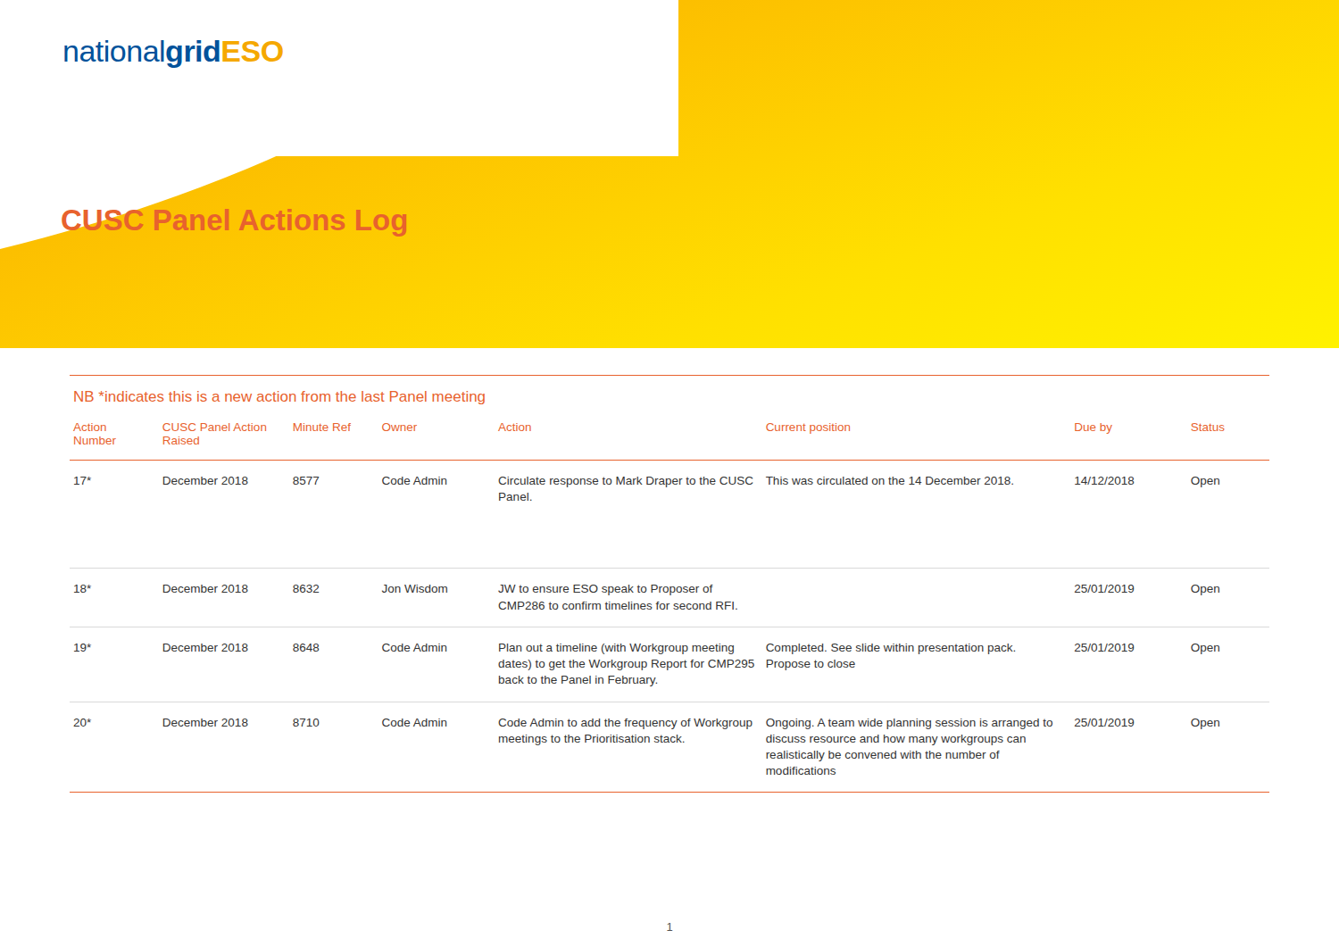national grid ESO
CUSC Panel Actions Log
NB *indicates this is a new action from the last Panel meeting
| Action Number | CUSC Panel Action Raised | Minute Ref | Owner | Action | Current position | Due by | Status |
| --- | --- | --- | --- | --- | --- | --- | --- |
| 17* | December 2018 | 8577 | Code Admin | Circulate response to Mark Draper to the CUSC Panel. | This was circulated on the 14 December 2018. | 14/12/2018 | Open |
| 18* | December 2018 | 8632 | Jon Wisdom | JW to ensure ESO speak to Proposer of CMP286 to confirm timelines for second RFI. | | 25/01/2019 | Open |
| 19* | December 2018 | 8648 | Code Admin | Plan out a timeline (with Workgroup meeting dates) to get the Workgroup Report for CMP295 back to the Panel in February. | Completed. See slide within presentation pack. Propose to close | 25/01/2019 | Open |
| 20* | December 2018 | 8710 | Code Admin | Code Admin to add the frequency of Workgroup meetings to the Prioritisation stack. | Ongoing. A team wide planning session is arranged to discuss resource and how many workgroups can realistically be convened with the number of modifications | 25/01/2019 | Open |
1